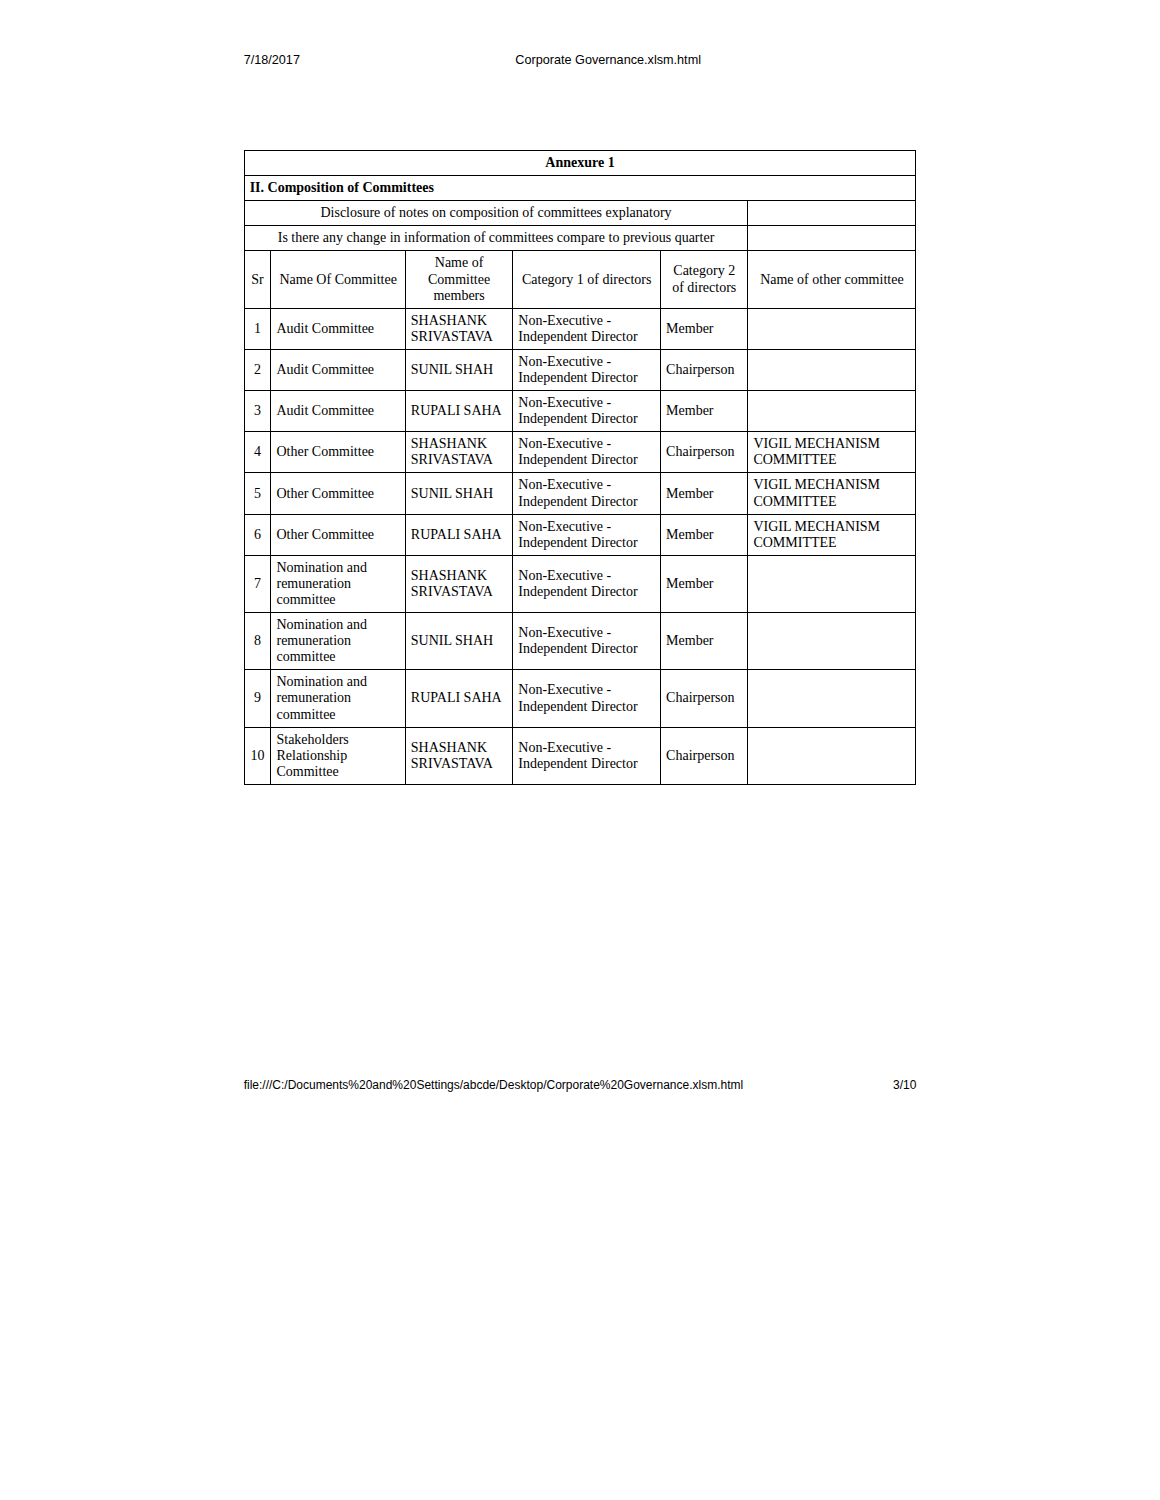7/18/2017
Corporate Governance.xlsm.html
| Annexure 1 |
| II. Composition of Committees |
| Disclosure of notes on composition of committees explanatory | |
| Is there any change in information of committees compare to previous quarter | |
| Sr | Name Of Committee | Name of Committee members | Category 1 of directors | Category 2 of directors | Name of other committee |
| 1 | Audit Committee | SHASHANK SRIVASTAVA | Non-Executive - Independent Director | Member | |
| 2 | Audit Committee | SUNIL SHAH | Non-Executive - Independent Director | Chairperson | |
| 3 | Audit Committee | RUPALI SAHA | Non-Executive - Independent Director | Member | |
| 4 | Other Committee | SHASHANK SRIVASTAVA | Non-Executive - Independent Director | Chairperson | VIGIL MECHANISM COMMITTEE |
| 5 | Other Committee | SUNIL SHAH | Non-Executive - Independent Director | Member | VIGIL MECHANISM COMMITTEE |
| 6 | Other Committee | RUPALI SAHA | Non-Executive - Independent Director | Member | VIGIL MECHANISM COMMITTEE |
| 7 | Nomination and remuneration committee | SHASHANK SRIVASTAVA | Non-Executive - Independent Director | Member | |
| 8 | Nomination and remuneration committee | SUNIL SHAH | Non-Executive - Independent Director | Member | |
| 9 | Nomination and remuneration committee | RUPALI SAHA | Non-Executive - Independent Director | Chairperson | |
| 10 | Stakeholders Relationship Committee | SHASHANK SRIVASTAVA | Non-Executive - Independent Director | Chairperson | |
file:///C:/Documents%20and%20Settings/abcde/Desktop/Corporate%20Governance.xlsm.html
3/10